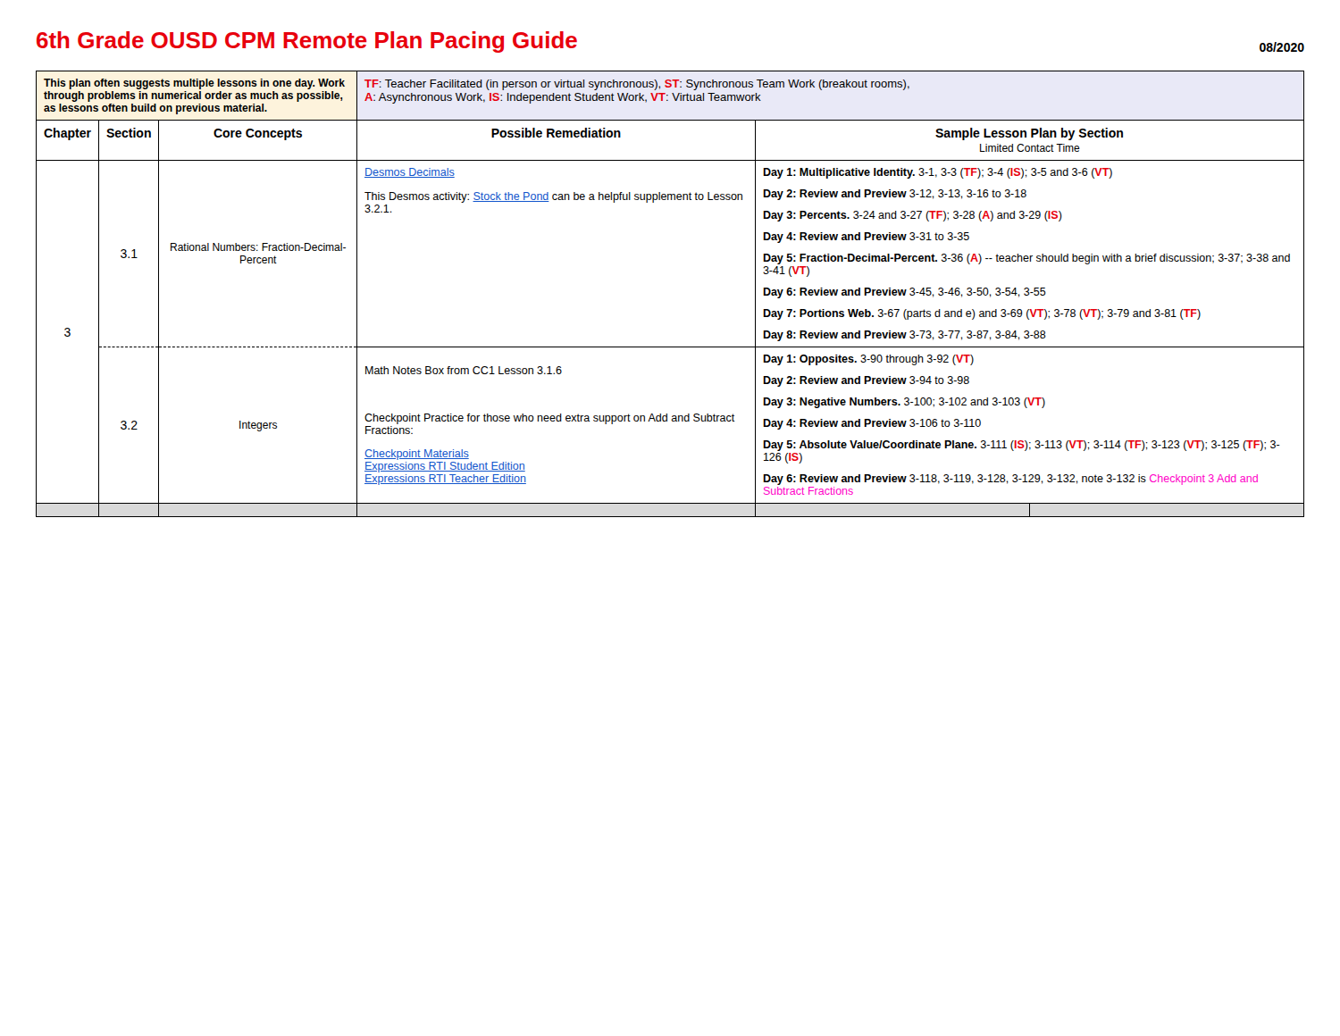6th Grade OUSD CPM Remote Plan Pacing Guide
08/2020
| This plan often suggests multiple lessons in one day. Work through problems in numerical order as much as possible, as lessons often build on previous material. | TF : Teacher Facilitated (in person or virtual synchronous), ST : Synchronous Team Work (breakout rooms), A : Asynchronous Work, IS : Independent Student Work, VT : Virtual Teamwork |
| Chapter | Section | Core Concepts | Possible Remediation | Sample Lesson Plan by Section Limited Contact Time |
| 3 | 3.1 | Rational Numbers: Fraction-Decimal-Percent | Desmos Decimals This Desmos activity: Stock the Pond can be a helpful supplement to Lesson 3.2.1. | Day 1: Multiplicative Identity. 3-1, 3-3 ( TF ); 3-4 ( IS ); 3-5 and 3-6 ( VT ) Day 2: Review and Preview 3-12, 3-13, 3-16 to 3-18 Day 3: Percents. 3-24 and 3-27 ( TF ); 3-28 ( A ) and 3-29 ( IS ) Day 4: Review and Preview 3-31 to 3-35 Day 5: Fraction-Decimal-Percent. 3-36 ( A ) -- teacher should begin with a brief discussion; 3-37; 3-38 and 3-41 ( VT ) Day 6: Review and Preview 3-45, 3-46, 3-50, 3-54, 3-55 Day 7: Portions Web. 3-67 (parts d and e) and 3-69 ( VT ); 3-78 ( VT ); 3-79 and 3-81 ( TF ) Day 8: Review and Preview 3-73, 3-77, 3-87, 3-84, 3-88 |
| 3.2 | Integers | Math Notes Box from CC1 Lesson 3.1.6 Checkpoint Practice for those who need extra support on Add and Subtract Fractions: Checkpoint Materials Expressions RTI Student Edition Expressions RTI Teacher Edition | Day 1: Opposites. 3-90 through 3-92 ( VT ) Day 2: Review and Preview 3-94 to 3-98 Day 3: Negative Numbers. 3-100; 3-102 and 3-103 ( VT ) Day 4: Review and Preview 3-106 to 3-110 Day 5: Absolute Value/Coordinate Plane. 3-111 ( IS ); 3-113 ( VT ); 3-114 ( TF ); 3-123 ( VT ); 3-125 ( TF ); 3-126 ( IS ) Day 6: Review and Preview 3-118, 3-119, 3-128, 3-129, 3-132, note 3-132 is Checkpoint 3 Add and Subtract Fractions |